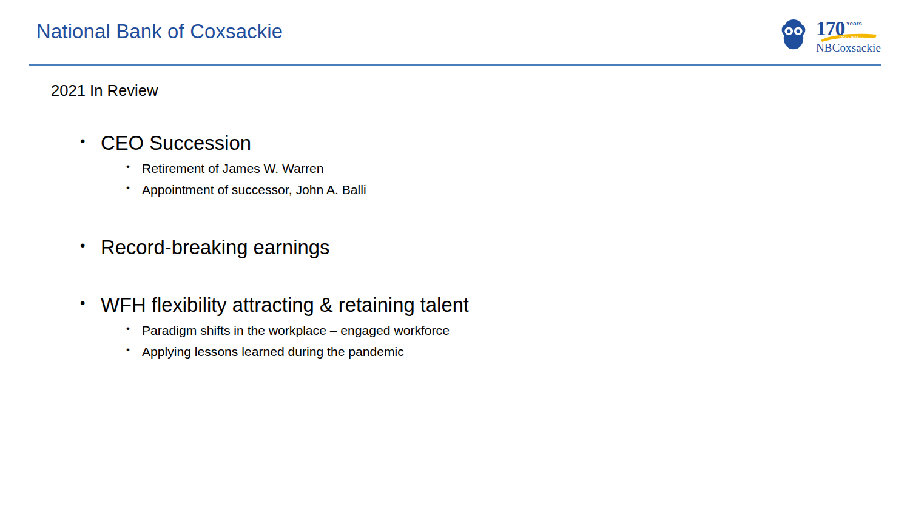National Bank of Coxsackie
170Years 1852 · 2022
NBCoxsackie
2021 In Review
CEO Succession
Retirement of James W. Warren
Appointment of successor, John A. Balli
Record-breaking earnings
WFH flexibility attracting & retaining talent
Paradigm shifts in the workplace – engaged workforce
Applying lessons learned during the pandemic